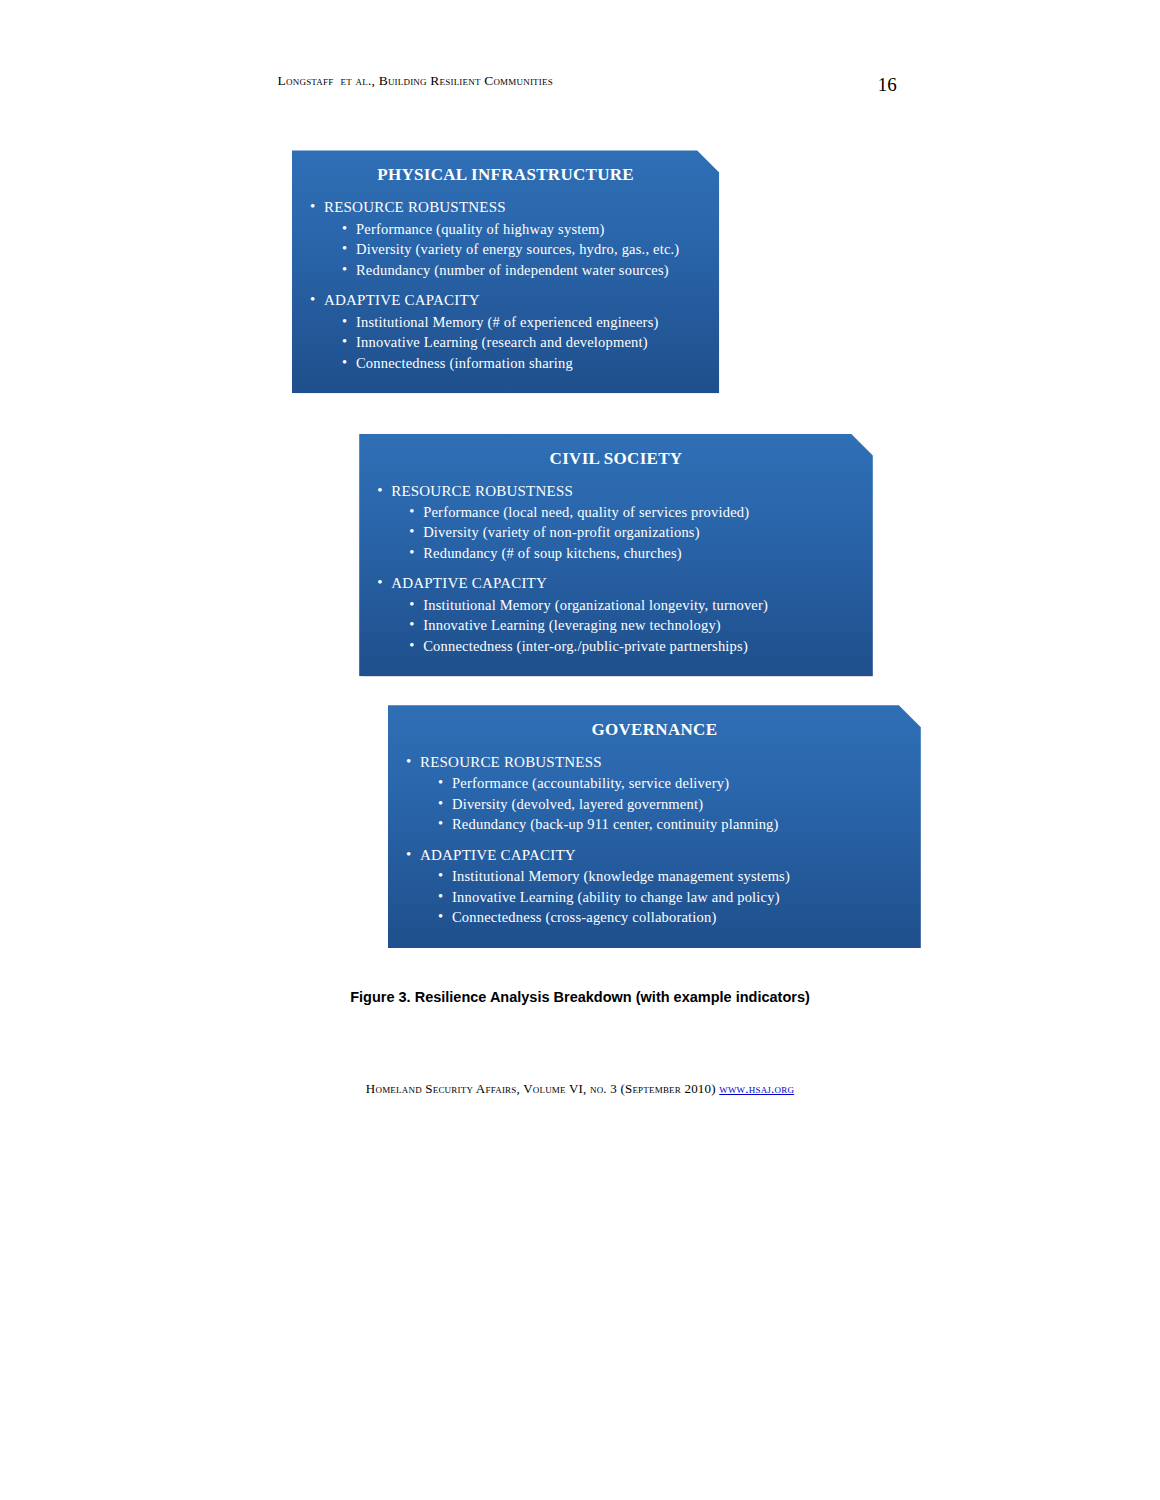Longstaff et al., Building Resilient Communities
16
PHYSICAL INFRASTRUCTURE
RESOURCE ROBUSTNESS
Performance (quality of highway system)
Diversity (variety of energy sources, hydro, gas., etc.)
Redundancy (number of independent water sources)
ADAPTIVE CAPACITY
Institutional Memory (# of experienced engineers)
Innovative Learning (research and development)
Connectedness (information sharing
CIVIL SOCIETY
RESOURCE ROBUSTNESS
Performance (local need, quality of services provided)
Diversity (variety of non-profit organizations)
Redundancy (# of soup kitchens, churches)
ADAPTIVE CAPACITY
Institutional Memory (organizational longevity, turnover)
Innovative Learning (leveraging new technology)
Connectedness (inter-org./public-private partnerships)
GOVERNANCE
RESOURCE ROBUSTNESS
Performance (accountability, service delivery)
Diversity (devolved, layered government)
Redundancy (back-up 911 center, continuity planning)
ADAPTIVE CAPACITY
Institutional Memory (knowledge management systems)
Innovative Learning (ability to change law and policy)
Connectedness (cross-agency collaboration)
Figure 3. Resilience Analysis Breakdown (with example indicators)
Homeland Security Affairs, Volume VI, no. 3 (September 2010) www.hsaj.org